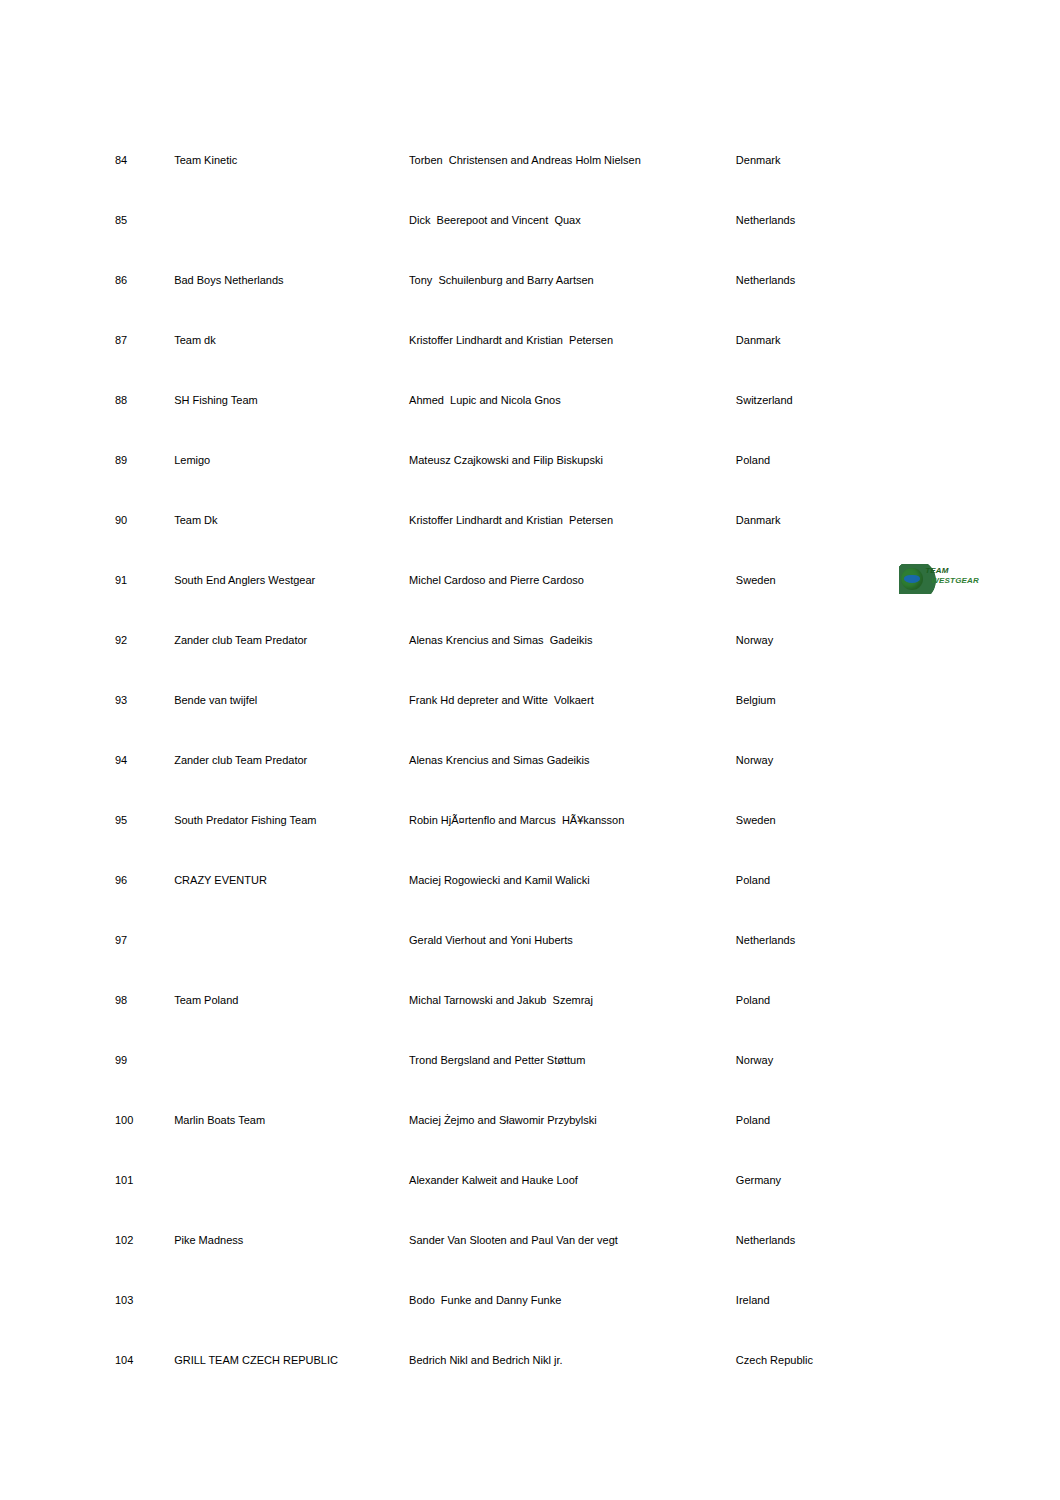| 84 | Team Kinetic | Torben Christensen and Andreas Holm Nielsen | Denmark | |
| 85 | | Dick Beerepoot and Vincent Quax | Netherlands | |
| 86 | Bad Boys Netherlands | Tony Schuilenburg and Barry Aartsen | Netherlands | |
| 87 | Team dk | Kristoffer Lindhardt and Kristian Petersen | Danmark | |
| 88 | SH Fishing Team | Ahmed Lupic and Nicola Gnos | Switzerland | |
| 89 | Lemigo | Mateusz Czajkowski and Filip Biskupski | Poland | |
| 90 | Team Dk | Kristoffer Lindhardt and Kristian Petersen | Danmark | |
| 91 | South End Anglers Westgear | Michel Cardoso and Pierre Cardoso | Sweden | TEAM WESTGEAR |
| 92 | Zander club Team Predator | Alenas Krencius and Simas Gadeikis | Norway | |
| 93 | Bende van twijfel | Frank Hd depreter and Witte Volkaert | Belgium | |
| 94 | Zander club Team Predator | Alenas Krencius and Simas Gadeikis | Norway | |
| 95 | South Predator Fishing Team | Robin HjÃ¤rtenflo and Marcus HÃ¥kansson | Sweden | |
| 96 | CRAZY EVENTUR | Maciej Rogowiecki and Kamil Walicki | Poland | |
| 97 | | Gerald Vierhout and Yoni Huberts | Netherlands | |
| 98 | Team Poland | Michal Tarnowski and Jakub Szemraj | Poland | |
| 99 | | Trond Bergsland and Petter Støttum | Norway | |
| 100 | Marlin Boats Team | Maciej Żejmo and Sławomir Przybylski | Poland | |
| 101 | | Alexander Kalweit and Hauke Loof | Germany | |
| 102 | Pike Madness | Sander Van Slooten and Paul Van der vegt | Netherlands | |
| 103 | | Bodo Funke and Danny Funke | Ireland | |
| 104 | GRILL TEAM CZECH REPUBLIC | Bedrich Nikl and Bedrich Nikl jr. | Czech Republic | |